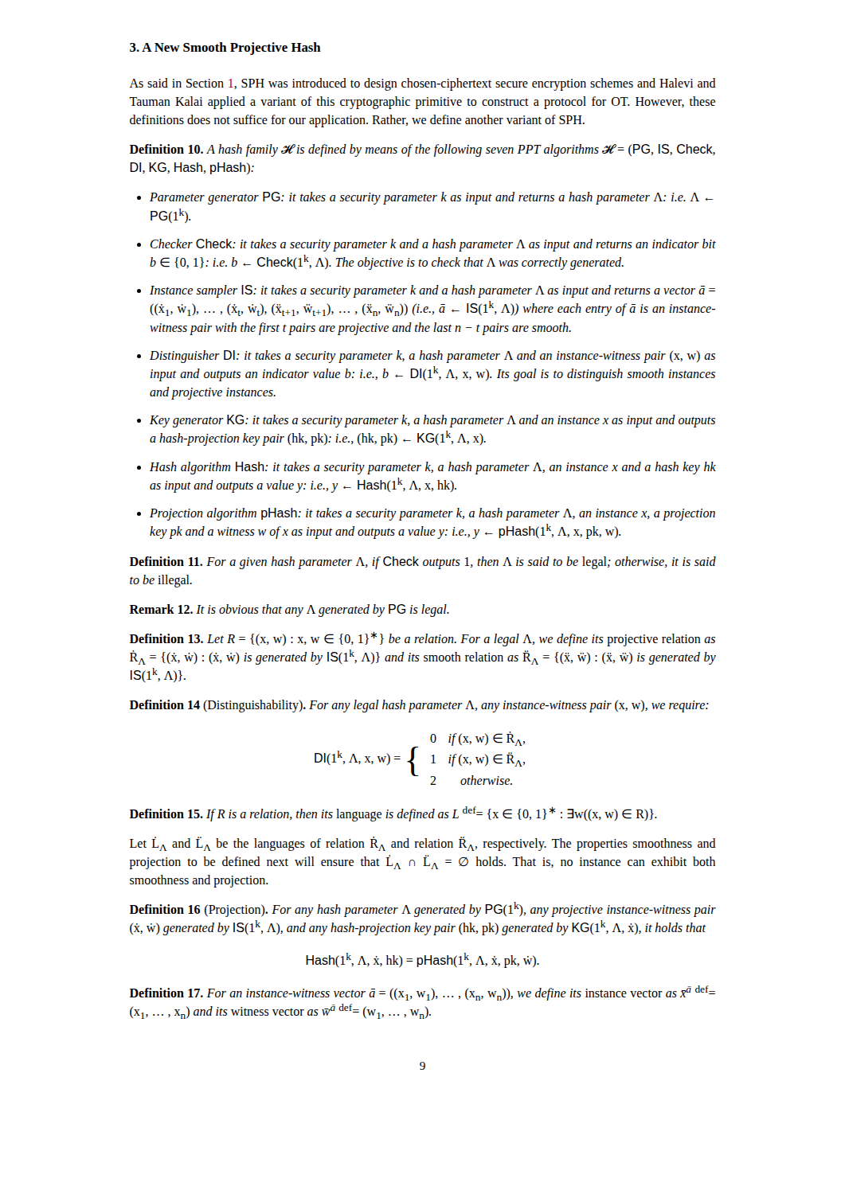3. A New Smooth Projective Hash
As said in Section 1, SPH was introduced to design chosen-ciphertext secure encryption schemes and Halevi and Tauman Kalai applied a variant of this cryptographic primitive to construct a protocol for OT. However, these definitions does not suffice for our application. Rather, we define another variant of SPH.
Definition 10. A hash family 𝓗 is defined by means of the following seven PPT algorithms 𝓗 = (PG, IS, Check, DI, KG, Hash, pHash):
Parameter generator PG: it takes a security parameter k as input and returns a hash parameter Λ: i.e. Λ ← PG(1k).
Checker Check: it takes a security parameter k and a hash parameter Λ as input and returns an indicator bit b ∈ {0, 1}: i.e. b ← Check(1k, Λ). The objective is to check that Λ was correctly generated.
Instance sampler IS: it takes a security parameter k and a hash parameter Λ as input and returns a vector ā = ((ẋ1, ẇ1), … , (ẋt, ẇt), (ẍt+1, ẅt+1), … , (ẍn, ẅn)) (i.e., ā ← IS(1k, Λ)) where each entry of ā is an instance-witness pair with the first t pairs are projective and the last n − t pairs are smooth.
Distinguisher DI: it takes a security parameter k, a hash parameter Λ and an instance-witness pair (x, w) as input and outputs an indicator value b: i.e., b ← DI(1k, Λ, x, w). Its goal is to distinguish smooth instances and projective instances.
Key generator KG: it takes a security parameter k, a hash parameter Λ and an instance x as input and outputs a hash-projection key pair (hk, pk): i.e., (hk, pk) ← KG(1k, Λ, x).
Hash algorithm Hash: it takes a security parameter k, a hash parameter Λ, an instance x and a hash key hk as input and outputs a value y: i.e., y ← Hash(1k, Λ, x, hk).
Projection algorithm pHash: it takes a security parameter k, a hash parameter Λ, an instance x, a projection key pk and a witness w of x as input and outputs a value y: i.e., y ← pHash(1k, Λ, x, pk, w).
Definition 11. For a given hash parameter Λ, if Check outputs 1, then Λ is said to be legal; otherwise, it is said to be illegal.
Remark 12. It is obvious that any Λ generated by PG is legal.
Definition 13. Let R = {(x, w) : x, w ∈ {0, 1}∗} be a relation. For a legal Λ, we define its projective relation as ṘΛ = {(ẋ, ẇ) : (ẋ, ẇ) is generated by IS(1k, Λ)} and its smooth relation as R̈Λ = {(ẍ, ẅ) : (ẍ, ẅ) is generated by IS(1k, Λ)}.
Definition 14 (Distinguishability). For any legal hash parameter Λ, any instance-witness pair (x, w), we require:
DI(1k, Λ, x, w) = {
| 0 | if (x, w) ∈ Ṙ Λ , |
| 1 | if (x, w) ∈ R̈ Λ , |
| 2 | otherwise. |
Definition 15. If R is a relation, then its language is defined as L def= {x ∈ {0, 1}∗ : ∃w((x, w) ∈ R)}.
Let L̇Λ and L̈Λ be the languages of relation ṘΛ and relation R̈Λ, respectively. The properties smoothness and projection to be defined next will ensure that L̇Λ ∩ L̈Λ = ∅ holds. That is, no instance can exhibit both smoothness and projection.
Definition 16 (Projection). For any hash parameter Λ generated by PG(1k), any projective instance-witness pair (ẋ, ẇ) generated by IS(1k, Λ), and any hash-projection key pair (hk, pk) generated by KG(1k, Λ, ẋ), it holds that
Hash(1k, Λ, ẋ, hk) = pHash(1k, Λ, ẋ, pk, ẇ).
Definition 17. For an instance-witness vector ā = ((x1, w1), … , (xn, wn)), we define its instance vector as x̄ā def= (x1, … , xn) and its witness vector as w̄ā def= (w1, … , wn).
9